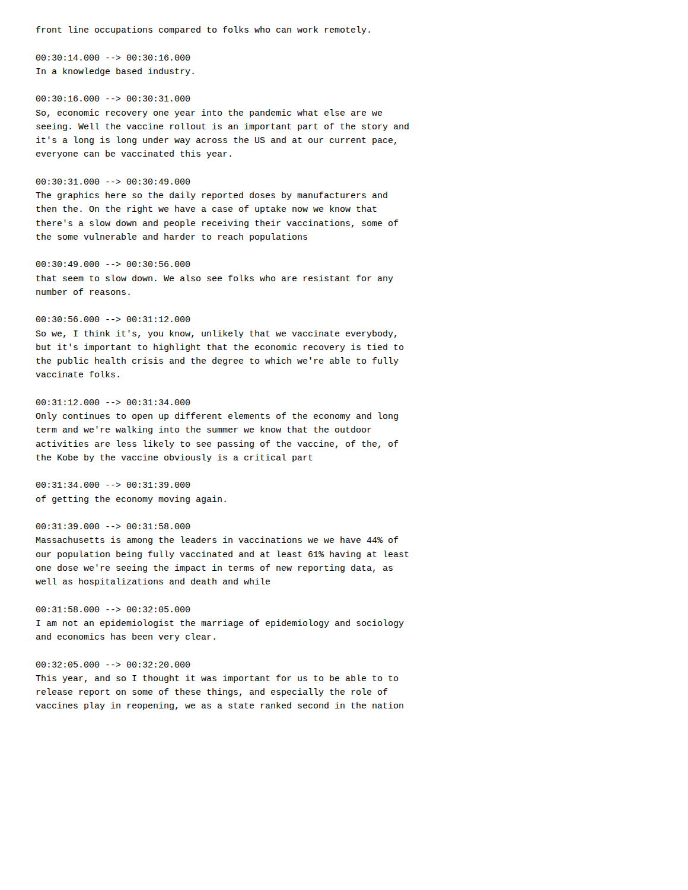front line occupations compared to folks who can work remotely.

00:30:14.000 --> 00:30:16.000
In a knowledge based industry.

00:30:16.000 --> 00:30:31.000
So, economic recovery one year into the pandemic what else are we
seeing. Well the vaccine rollout is an important part of the story and
it's a long is long under way across the US and at our current pace,
everyone can be vaccinated this year.

00:30:31.000 --> 00:30:49.000
The graphics here so the daily reported doses by manufacturers and
then the. On the right we have a case of uptake now we know that
there's a slow down and people receiving their vaccinations, some of
the some vulnerable and harder to reach populations

00:30:49.000 --> 00:30:56.000
that seem to slow down. We also see folks who are resistant for any
number of reasons.

00:30:56.000 --> 00:31:12.000
So we, I think it's, you know, unlikely that we vaccinate everybody,
but it's important to highlight that the economic recovery is tied to
the public health crisis and the degree to which we're able to fully
vaccinate folks.

00:31:12.000 --> 00:31:34.000
Only continues to open up different elements of the economy and long
term and we're walking into the summer we know that the outdoor
activities are less likely to see passing of the vaccine, of the, of
the Kobe by the vaccine obviously is a critical part

00:31:34.000 --> 00:31:39.000
of getting the economy moving again.

00:31:39.000 --> 00:31:58.000
Massachusetts is among the leaders in vaccinations we we have 44% of
our population being fully vaccinated and at least 61% having at least
one dose we're seeing the impact in terms of new reporting data, as
well as hospitalizations and death and while

00:31:58.000 --> 00:32:05.000
I am not an epidemiologist the marriage of epidemiology and sociology
and economics has been very clear.

00:32:05.000 --> 00:32:20.000
This year, and so I thought it was important for us to be able to to
release report on some of these things, and especially the role of
vaccines play in reopening, we as a state ranked second in the nation